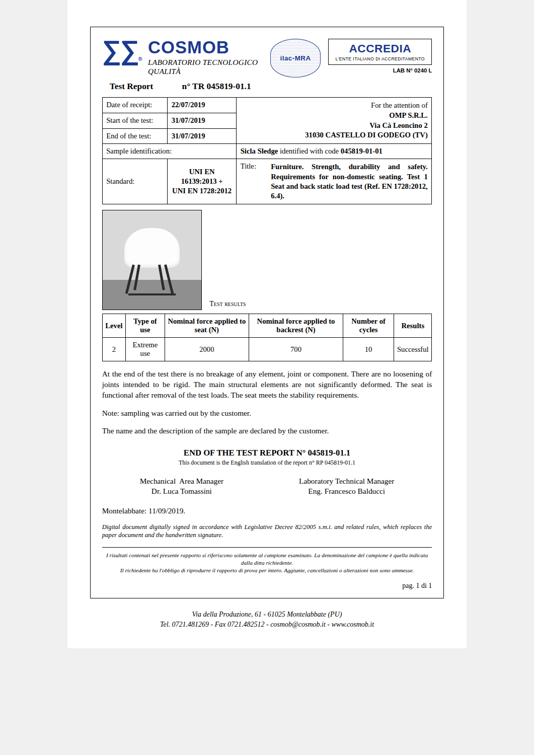∑∑®
COSMOB LABORATORIO TECNOLOGICO QUALITÀ
ilac-MRA
ACCREDIA
L'ENTE ITALIANO DI ACCREDITAMENTO
LAB N° 0240 L
Test Report n° TR 045819-01.1
| Date of receipt: | 22/07/2019 | For the attention of OMP S.R.L. Via Cà Leoncino 2 31030 CASTELLO DI GODEGO (TV) |
| Start of the test: | 31/07/2019 |
| End of the test: | 31/07/2019 |
| Sample identification: | Sicla Sledge identified with code 045819-01-01 |
| Standard: | UNI EN 16139:2013 + UNI EN 1728:2012 | / Title: / Furniture. Strength, durability and safety. Requirements for non-domestic seating. Test 1 Seat and back static load test (Ref. EN 1728:2012, 6.4). / |
Test results
| Level | Type of use | Nominal force applied to seat (N) | Nominal force applied to backrest (N) | Number of cycles | Results |
| --- | --- | --- | --- | --- | --- |
| 2 | Extreme use | 2000 | 700 | 10 | Successful |
At the end of the test there is no breakage of any element, joint or component. There are no loosening of joints intended to be rigid. The main structural elements are not significantly deformed. The seat is functional after removal of the test loads. The seat meets the stability requirements.
Note: sampling was carried out by the customer.
The name and the description of the sample are declared by the customer.
END OF THE TEST REPORT N° 045819-01.1
This document is the English translation of the report n° RP 045819-01.1
Mechanical Area Manager
Dr. Luca Tomassini
Laboratory Technical Manager
Eng. Francesco Balducci
Montelabbate: 11/09/2019.
Digital document digitally signed in accordance with Legislative Decree 82/2005 s.m.i. and related rules, which replaces the paper document and the handwritten signature.
I risultati contenuti nel presente rapporto si riferiscono solamente al campione esaminato. La denominazione del campione è quella indicata dalla ditta richiedente.
Il richiedente ha l'obbligo di riprodurre il rapporto di prova per intero. Aggiunte, cancellazioni o alterazioni non sono ammesse.
pag. 1 di 1
Via della Produzione, 61 - 61025 Montelabbate (PU)
Tel. 0721.481269 - Fax 0721.482512 - cosmob@cosmob.it - www.cosmob.it